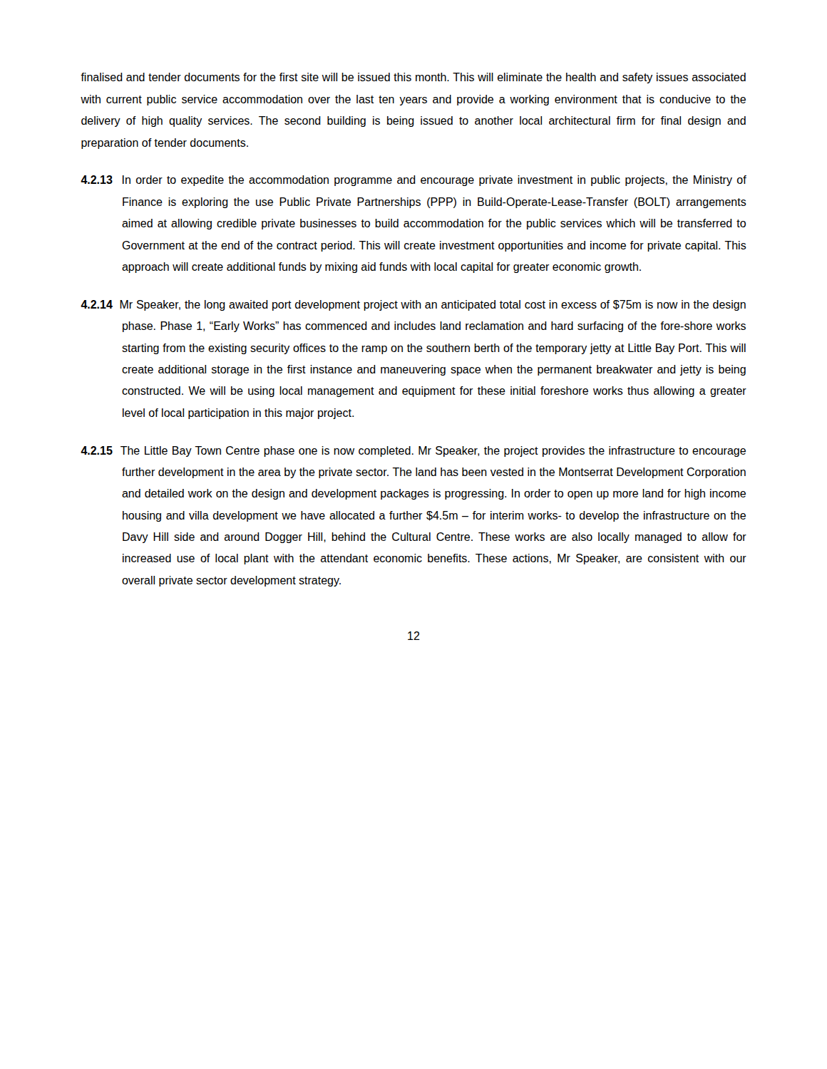finalised and tender documents for the first site will be issued this month. This will eliminate the health and safety issues associated with current public service accommodation over the last ten years and provide a working environment that is conducive to the delivery of high quality services. The second building is being issued to another local architectural firm for final design and preparation of tender documents.
4.2.13 In order to expedite the accommodation programme and encourage private investment in public projects, the Ministry of Finance is exploring the use Public Private Partnerships (PPP) in Build-Operate-Lease-Transfer (BOLT) arrangements aimed at allowing credible private businesses to build accommodation for the public services which will be transferred to Government at the end of the contract period. This will create investment opportunities and income for private capital. This approach will create additional funds by mixing aid funds with local capital for greater economic growth.
4.2.14 Mr Speaker, the long awaited port development project with an anticipated total cost in excess of $75m is now in the design phase. Phase 1, “Early Works” has commenced and includes land reclamation and hard surfacing of the fore-shore works starting from the existing security offices to the ramp on the southern berth of the temporary jetty at Little Bay Port. This will create additional storage in the first instance and maneuvering space when the permanent breakwater and jetty is being constructed. We will be using local management and equipment for these initial foreshore works thus allowing a greater level of local participation in this major project.
4.2.15 The Little Bay Town Centre phase one is now completed. Mr Speaker, the project provides the infrastructure to encourage further development in the area by the private sector. The land has been vested in the Montserrat Development Corporation and detailed work on the design and development packages is progressing. In order to open up more land for high income housing and villa development we have allocated a further $4.5m – for interim works- to develop the infrastructure on the Davy Hill side and around Dogger Hill, behind the Cultural Centre. These works are also locally managed to allow for increased use of local plant with the attendant economic benefits. These actions, Mr Speaker, are consistent with our overall private sector development strategy.
12